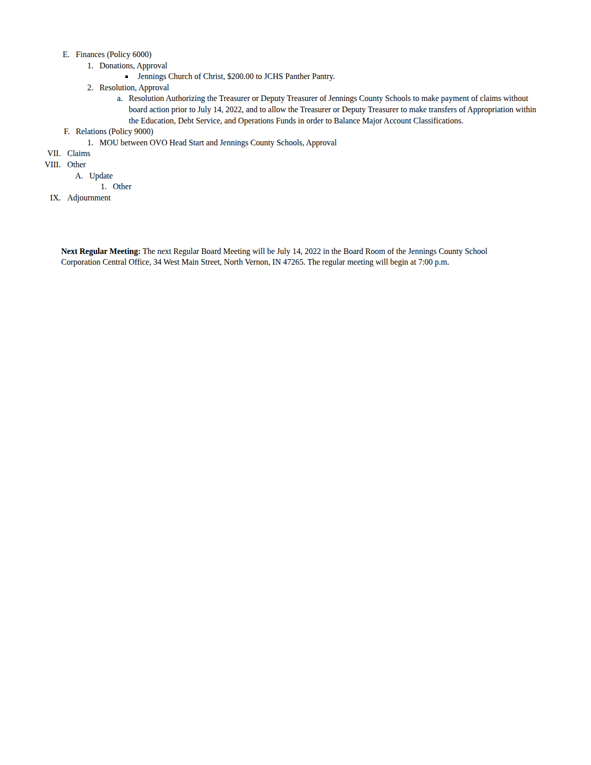Finances (Policy 6000)
Donations, Approval
Jennings Church of Christ, $200.00 to JCHS Panther Pantry.
Resolution, Approval
Resolution Authorizing the Treasurer or Deputy Treasurer of Jennings County Schools to make payment of claims without board action prior to July 14, 2022, and to allow the Treasurer or Deputy Treasurer to make transfers of Appropriation within the Education, Debt Service, and Operations Funds in order to Balance Major Account Classifications.
Relations (Policy 9000)
MOU between OVO Head Start and Jennings County Schools, Approval
Claims
Other
Update
Other
Adjournment
Next Regular Meeting: The next Regular Board Meeting will be July 14, 2022 in the Board Room of the Jennings County School Corporation Central Office, 34 West Main Street, North Vernon, IN 47265. The regular meeting will begin at 7:00 p.m.